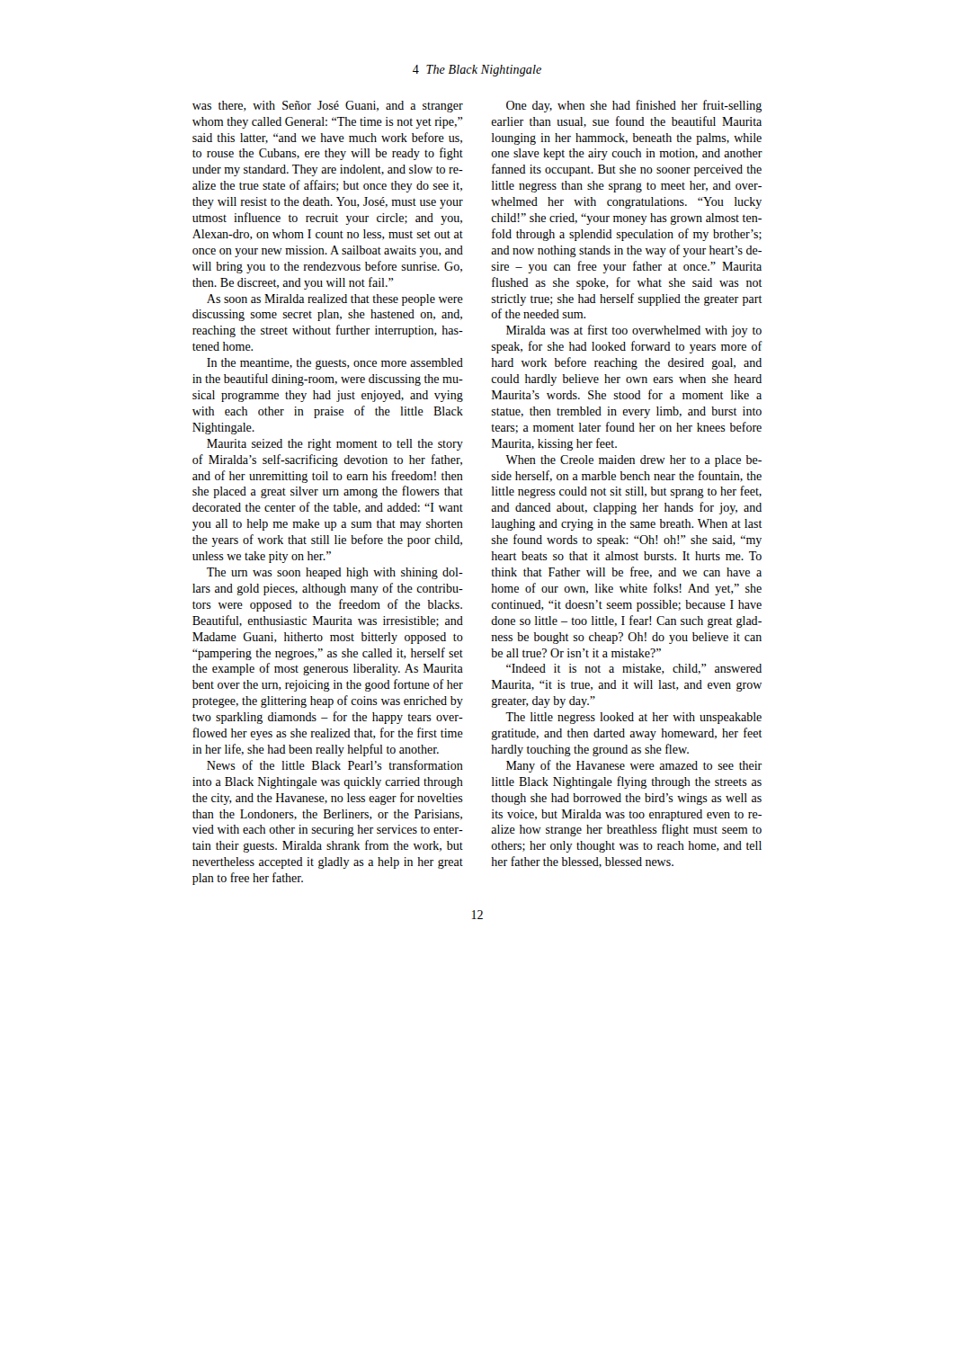4 The Black Nightingale
was there, with Señor José Guani, and a stranger whom they called General: “The time is not yet ripe,” said this latter, “and we have much work before us, to rouse the Cubans, ere they will be ready to fight under my standard. They are indolent, and slow to realize the true state of affairs; but once they do see it, they will resist to the death. You, José, must use your utmost influence to recruit your circle; and you, Alexan-dro, on whom I count no less, must set out at once on your new mission. A sailboat awaits you, and will bring you to the rendezvous before sunrise. Go, then. Be discreet, and you will not fail.”
As soon as Miralda realized that these people were discussing some secret plan, she hastened on, and, reaching the street without further interruption, hastened home.
In the meantime, the guests, once more assembled in the beautiful dining-room, were discussing the musical programme they had just enjoyed, and vying with each other in praise of the little Black Nightingale.
Maurita seized the right moment to tell the story of Miralda’s self-sacrificing devotion to her father, and of her unremitting toil to earn his freedom! then she placed a great silver urn among the flowers that decorated the center of the table, and added: “I want you all to help me make up a sum that may shorten the years of work that still lie before the poor child, unless we take pity on her.”
The urn was soon heaped high with shining dollars and gold pieces, although many of the contributors were opposed to the freedom of the blacks. Beautiful, enthusiastic Maurita was irresistible; and Madame Guani, hitherto most bitterly opposed to “pampering the negroes,” as she called it, herself set the example of most generous liberality. As Maurita bent over the urn, rejoicing in the good fortune of her protegee, the glittering heap of coins was enriched by two sparkling diamonds – for the happy tears overflowed her eyes as she realized that, for the first time in her life, she had been really helpful to another.
News of the little Black Pearl’s transformation into a Black Nightingale was quickly carried through the city, and the Havanese, no less eager for novelties than the Londoners, the Berliners, or the Parisians, vied with each other in securing her services to entertain their guests. Miralda shrank from the work, but nevertheless accepted it gladly as a help in her great plan to free her father.
One day, when she had finished her fruit-selling earlier than usual, sue found the beautiful Maurita lounging in her hammock, beneath the palms, while one slave kept the airy couch in motion, and another fanned its occupant. But she no sooner perceived the little negress than she sprang to meet her, and overwhelmed her with congratulations. “You lucky child!” she cried, “your money has grown almost tenfold through a splendid speculation of my brother’s; and now nothing stands in the way of your heart’s desire – you can free your father at once.” Maurita flushed as she spoke, for what she said was not strictly true; she had herself supplied the greater part of the needed sum.
Miralda was at first too overwhelmed with joy to speak, for she had looked forward to years more of hard work before reaching the desired goal, and could hardly believe her own ears when she heard Maurita’s words. She stood for a moment like a statue, then trembled in every limb, and burst into tears; a moment later found her on her knees before Maurita, kissing her feet.
When the Creole maiden drew her to a place beside herself, on a marble bench near the fountain, the little negress could not sit still, but sprang to her feet, and danced about, clapping her hands for joy, and laughing and crying in the same breath. When at last she found words to speak: “Oh! oh!” she said, “my heart beats so that it almost bursts. It hurts me. To think that Father will be free, and we can have a home of our own, like white folks! And yet,” she continued, “it doesn’t seem possible; because I have done so little – too little, I fear! Can such great gladness be bought so cheap? Oh! do you believe it can be all true? Or isn’t it a mistake?”
“Indeed it is not a mistake, child,” answered Maurita, “it is true, and it will last, and even grow greater, day by day.”
The little negress looked at her with unspeakable gratitude, and then darted away homeward, her feet hardly touching the ground as she flew.
Many of the Havanese were amazed to see their little Black Nightingale flying through the streets as though she had borrowed the bird’s wings as well as its voice, but Miralda was too enraptured even to realize how strange her breathless flight must seem to others; her only thought was to reach home, and tell her father the blessed, blessed news.
12